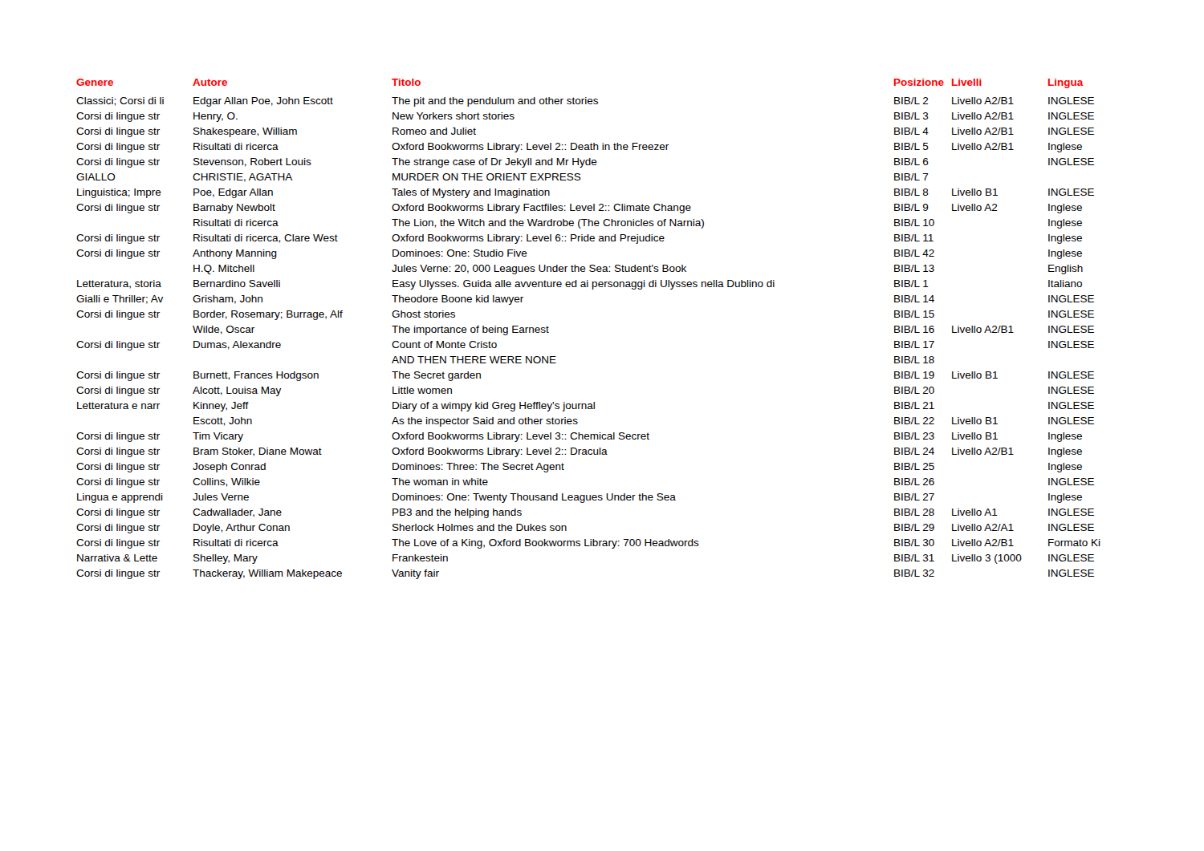| Genere | Autore | Titolo | Posizione | Livelli | Lingua |
| --- | --- | --- | --- | --- | --- |
| Classici; Corsi di li | Edgar Allan Poe, John Escott | The pit and the pendulum and other stories | BIB/L 2 | Livello A2/B1 | INGLESE |
| Corsi di lingue str | Henry, O. | New Yorkers short stories | BIB/L 3 | Livello A2/B1 | INGLESE |
| Corsi di lingue str | Shakespeare, William | Romeo and Juliet | BIB/L 4 | Livello A2/B1 | INGLESE |
| Corsi di lingue str | Risultati di ricerca | Oxford Bookworms Library: Level 2:: Death in the Freezer | BIB/L 5 | Livello A2/B1 | Inglese |
| Corsi di lingue str | Stevenson, Robert Louis | The strange case of Dr Jekyll and Mr Hyde | BIB/L 6 | | INGLESE |
| GIALLO | CHRISTIE, AGATHA | MURDER ON THE ORIENT EXPRESS | BIB/L 7 | | |
| Linguistica; Impre | Poe, Edgar Allan | Tales of Mystery and Imagination | BIB/L 8 | Livello B1 | INGLESE |
| Corsi di lingue str | Barnaby Newbolt | Oxford Bookworms Library Factfiles: Level 2:: Climate Change | BIB/L 9 | Livello A2 | Inglese |
| | Risultati di ricerca | The Lion, the Witch and the Wardrobe (The Chronicles of Narnia) | BIB/L 10 | | Inglese |
| Corsi di lingue str | Risultati di ricerca, Clare West | Oxford Bookworms Library: Level 6:: Pride and Prejudice | BIB/L 11 | | Inglese |
| Corsi di lingue str | Anthony Manning | Dominoes: One: Studio Five | BIB/L 42 | | Inglese |
| | H.Q. Mitchell | Jules Verne: 20, 000 Leagues Under the Sea: Student's Book | BIB/L 13 | | English |
| Letteratura, storia | Bernardino Savelli | Easy Ulysses. Guida alle avventure ed ai personaggi di Ulysses nella Dublino di | BIB/L 1 | | Italiano |
| Gialli e Thriller; Av | Grisham, John | Theodore Boone kid lawyer | BIB/L 14 | | INGLESE |
| Corsi di lingue str | Border, Rosemary; Burrage, Alf | Ghost stories | BIB/L 15 | | INGLESE |
| | Wilde, Oscar | The importance of being Earnest | BIB/L 16 | Livello A2/B1 | INGLESE |
| Corsi di lingue str | Dumas, Alexandre | Count of Monte Cristo | BIB/L 17 | | INGLESE |
| | | AND THEN THERE WERE NONE | BIB/L 18 | | |
| Corsi di lingue str | Burnett, Frances Hodgson | The Secret garden | BIB/L 19 | Livello B1 | INGLESE |
| Corsi di lingue str | Alcott, Louisa May | Little women | BIB/L 20 | | INGLESE |
| Letteratura e narr | Kinney, Jeff | Diary of a wimpy kid Greg Heffley's journal | BIB/L 21 | | INGLESE |
| | Escott, John | As the inspector Said and other stories | BIB/L 22 | Livello B1 | INGLESE |
| Corsi di lingue str | Tim Vicary | Oxford Bookworms Library: Level 3:: Chemical Secret | BIB/L 23 | Livello B1 | Inglese |
| Corsi di lingue str | Bram Stoker, Diane Mowat | Oxford Bookworms Library: Level 2:: Dracula | BIB/L 24 | Livello A2/B1 | Inglese |
| Corsi di lingue str | Joseph Conrad | Dominoes: Three: The Secret Agent | BIB/L 25 | | Inglese |
| Corsi di lingue str | Collins, Wilkie | The woman in white | BIB/L 26 | | INGLESE |
| Lingua e apprendi | Jules Verne | Dominoes: One: Twenty Thousand Leagues Under the Sea | BIB/L 27 | | Inglese |
| Corsi di lingue str | Cadwallader, Jane | PB3 and the helping hands | BIB/L 28 | Livello A1 | INGLESE |
| Corsi di lingue str | Doyle, Arthur Conan | Sherlock Holmes and the Dukes son | BIB/L 29 | Livello A2/A1 | INGLESE |
| Corsi di lingue str | Risultati di ricerca | The Love of a King, Oxford Bookworms Library: 700 Headwords | BIB/L 30 | Livello A2/B1 | Formato Ki |
| Narrativa & Lette | Shelley, Mary | Frankestein | BIB/L 31 | Livello 3 (1000 | INGLESE |
| Corsi di lingue str | Thackeray, William Makepeace | Vanity fair | BIB/L 32 | | INGLESE |